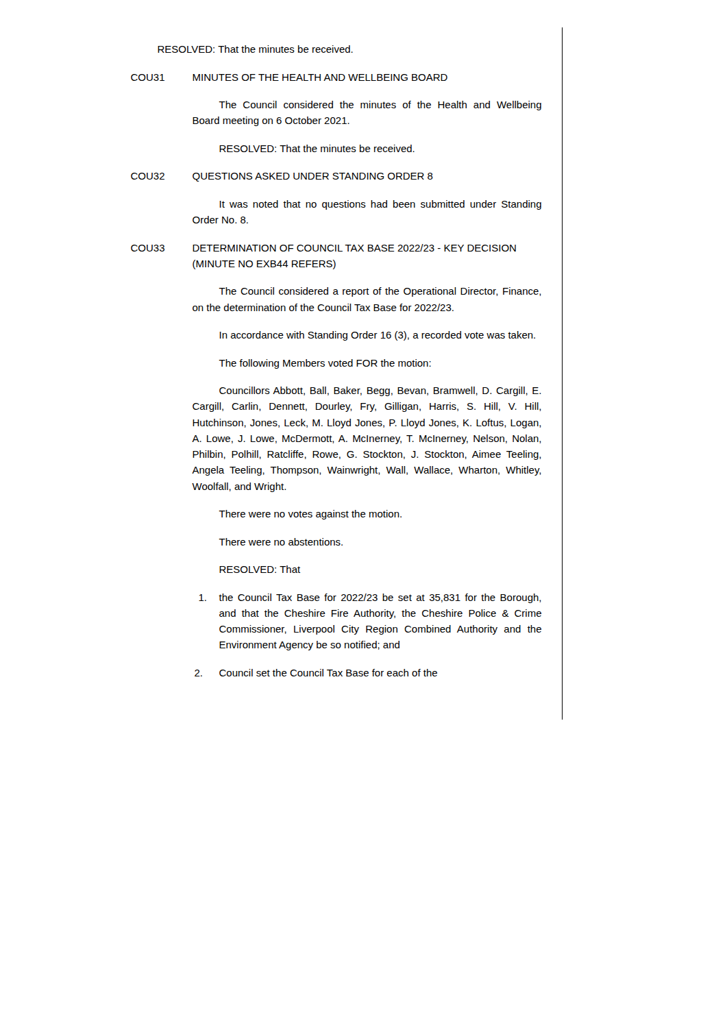RESOLVED: That the minutes be received.
COU31
Minutes of the Health and Wellbeing Board
The Council considered the minutes of the Health and Wellbeing Board meeting on 6 October 2021.
RESOLVED: That the minutes be received.
COU32
Questions asked under Standing Order 8
It was noted that no questions had been submitted under Standing Order No. 8.
COU33
Determination of Council Tax Base 2022/23 - Key Decision (Minute No EXB44 refers)
The Council considered a report of the Operational Director, Finance, on the determination of the Council Tax Base for 2022/23.
In accordance with Standing Order 16 (3), a recorded vote was taken.
The following Members voted FOR the motion:
Councillors Abbott, Ball, Baker, Begg, Bevan, Bramwell, D. Cargill, E. Cargill, Carlin, Dennett, Dourley, Fry, Gilligan, Harris, S. Hill, V. Hill, Hutchinson, Jones, Leck, M. Lloyd Jones, P. Lloyd Jones, K. Loftus, Logan, A. Lowe, J. Lowe, McDermott, A. McInerney, T. McInerney, Nelson, Nolan, Philbin, Polhill, Ratcliffe, Rowe, G. Stockton, J. Stockton, Aimee Teeling, Angela Teeling, Thompson, Wainwright, Wall, Wallace, Wharton, Whitley, Woolfall, and Wright.
There were no votes against the motion.
There were no abstentions.
RESOLVED: That
the Council Tax Base for 2022/23 be set at 35,831 for the Borough, and that the Cheshire Fire Authority, the Cheshire Police & Crime Commissioner, Liverpool City Region Combined Authority and the Environment Agency be so notified; and
Council set the Council Tax Base for each of the